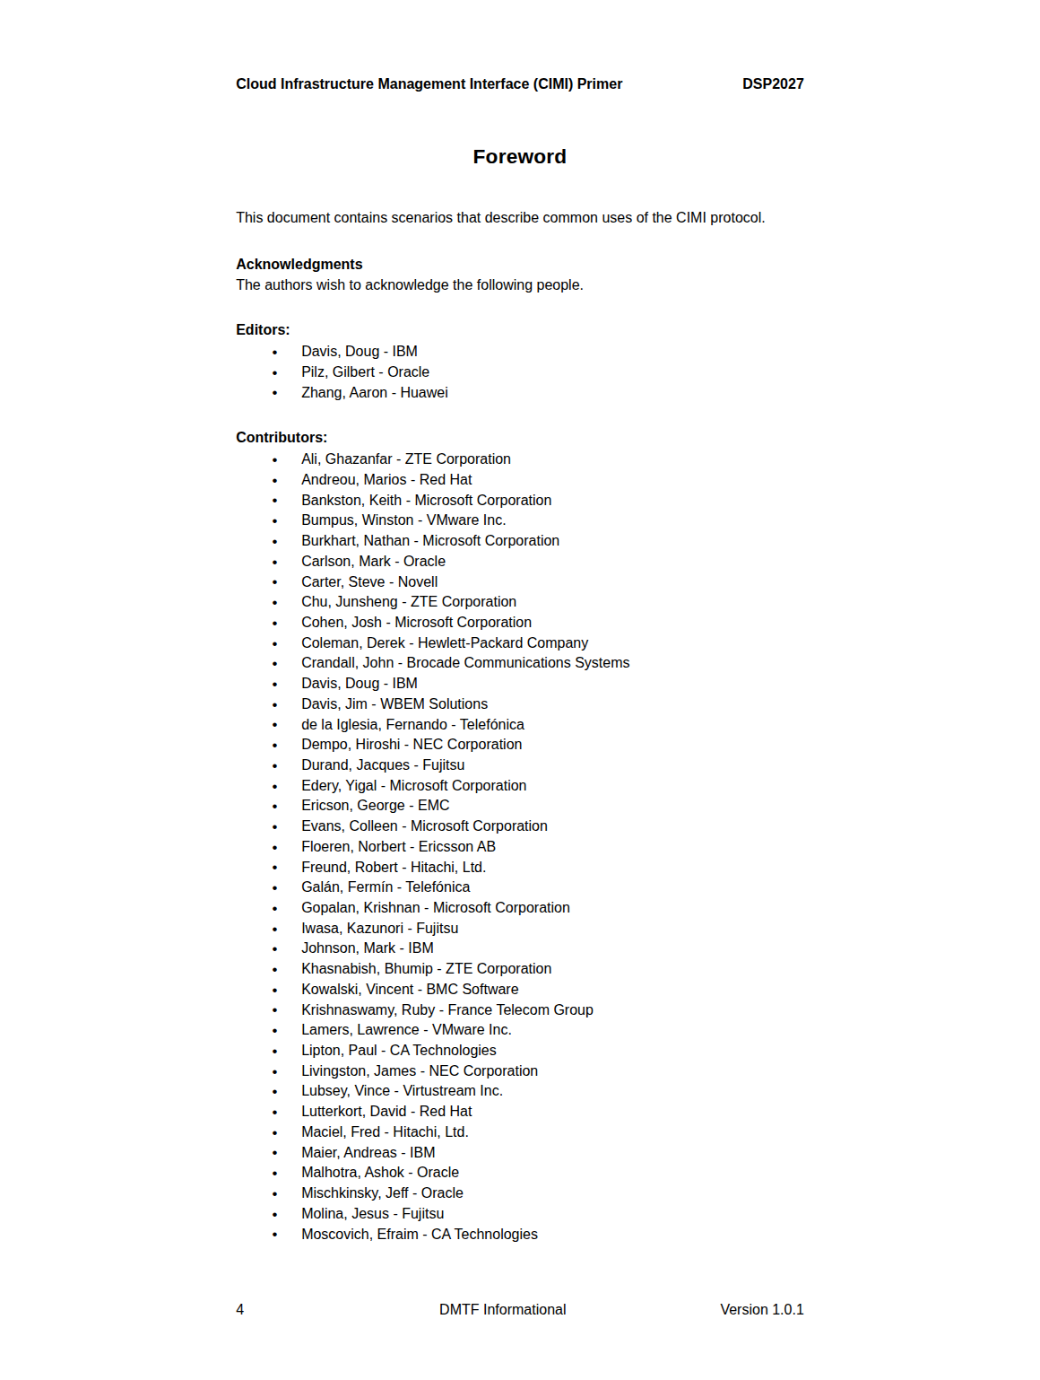Cloud Infrastructure Management Interface (CIMI) Primer
DSP2027
Foreword
This document contains scenarios that describe common uses of the CIMI protocol.
Acknowledgments
The authors wish to acknowledge the following people.
Editors:
Davis, Doug - IBM
Pilz, Gilbert - Oracle
Zhang, Aaron - Huawei
Contributors:
Ali, Ghazanfar - ZTE Corporation
Andreou, Marios - Red Hat
Bankston, Keith - Microsoft Corporation
Bumpus, Winston - VMware Inc.
Burkhart, Nathan - Microsoft Corporation
Carlson, Mark - Oracle
Carter, Steve - Novell
Chu, Junsheng - ZTE Corporation
Cohen, Josh - Microsoft Corporation
Coleman, Derek - Hewlett-Packard Company
Crandall, John - Brocade Communications Systems
Davis, Doug - IBM
Davis, Jim - WBEM Solutions
de la Iglesia, Fernando - Telefónica
Dempo, Hiroshi - NEC Corporation
Durand, Jacques - Fujitsu
Edery, Yigal - Microsoft Corporation
Ericson, George - EMC
Evans, Colleen - Microsoft Corporation
Floeren, Norbert - Ericsson AB
Freund, Robert - Hitachi, Ltd.
Galán, Fermín - Telefónica
Gopalan, Krishnan - Microsoft Corporation
Iwasa, Kazunori - Fujitsu
Johnson, Mark - IBM
Khasnabish, Bhumip - ZTE Corporation
Kowalski, Vincent - BMC Software
Krishnaswamy, Ruby - France Telecom Group
Lamers, Lawrence - VMware Inc.
Lipton, Paul - CA Technologies
Livingston, James - NEC Corporation
Lubsey, Vince - Virtustream Inc.
Lutterkort, David - Red Hat
Maciel, Fred - Hitachi, Ltd.
Maier, Andreas - IBM
Malhotra, Ashok - Oracle
Mischkinsky, Jeff - Oracle
Molina, Jesus - Fujitsu
Moscovich, Efraim - CA Technologies
4
DMTF Informational
Version 1.0.1